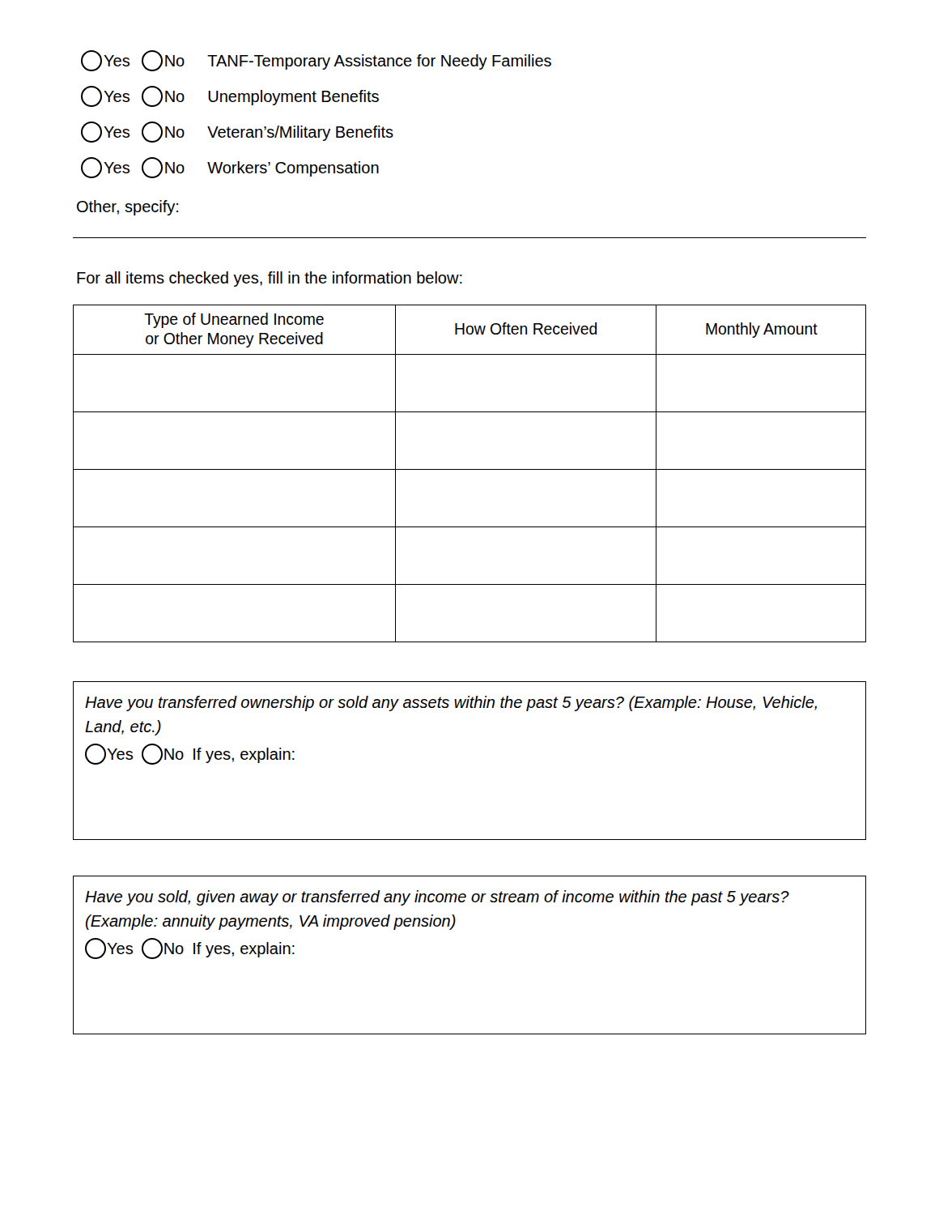Yes No TANF-Temporary Assistance for Needy Families
Yes No Unemployment Benefits
Yes No Veteran’s/Military Benefits
Yes No Workers’ Compensation
Other, specify:
For all items checked yes, fill in the information below:
| Type of Unearned Income or Other Money Received | How Often Received | Monthly Amount |
| --- | --- | --- |
Have you transferred ownership or sold any assets within the past 5 years? (Example: House, Vehicle, Land, etc.)
Yes No If yes, explain:
Have you sold, given away or transferred any income or stream of income within the past 5 years? (Example: annuity payments, VA improved pension)
Yes No If yes, explain: